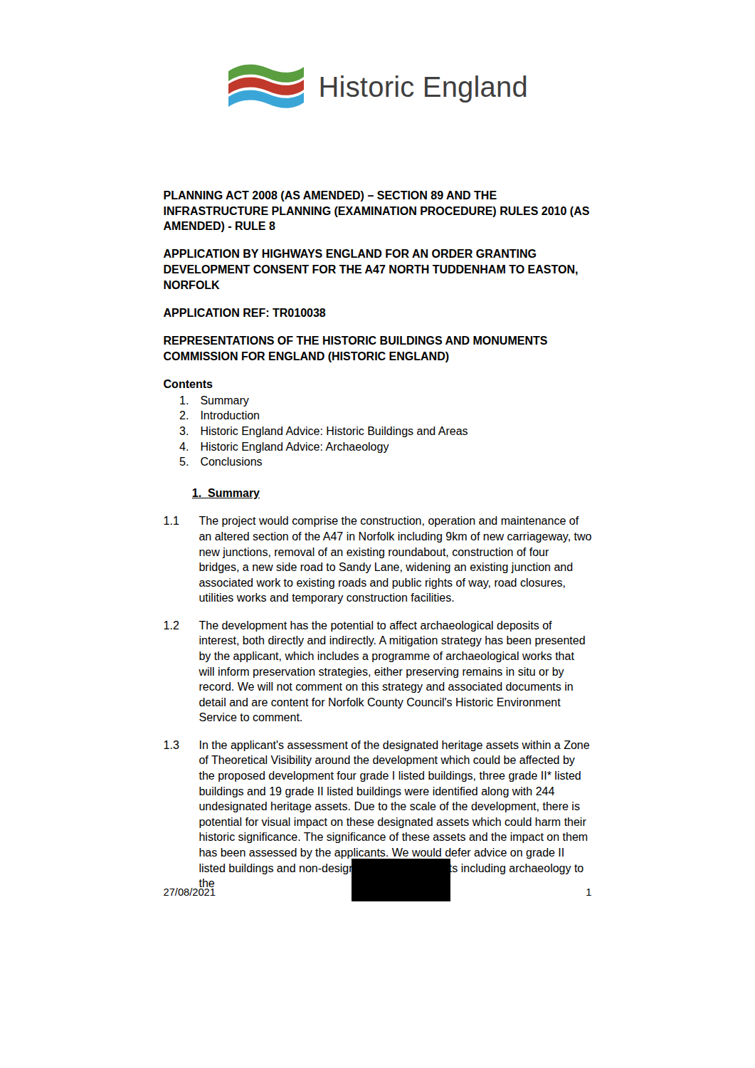Historic England
Planning Act 2008 (as amended) – Section 89 and the Infrastructure Planning (Examination Procedure) Rules 2010 (as amended) - Rule 8
Application by Highways England for an Order granting development consent for the A47 North Tuddenham to Easton, Norfolk
Application Ref: TR010038
Representations of the Historic Buildings and Monuments Commission for England (Historic England)
Contents
Summary
Introduction
Historic England Advice: Historic Buildings and Areas
Historic England Advice: Archaeology
Conclusions
1. Summary
1.1
The project would comprise the construction, operation and maintenance of an altered section of the A47 in Norfolk including 9km of new carriageway, two new junctions, removal of an existing roundabout, construction of four bridges, a new side road to Sandy Lane, widening an existing junction and associated work to existing roads and public rights of way, road closures, utilities works and temporary construction facilities.
1.2
The development has the potential to affect archaeological deposits of interest, both directly and indirectly. A mitigation strategy has been presented by the applicant, which includes a programme of archaeological works that will inform preservation strategies, either preserving remains in situ or by record. We will not comment on this strategy and associated documents in detail and are content for Norfolk County Council's Historic Environment Service to comment.
1.3
In the applicant's assessment of the designated heritage assets within a Zone of Theoretical Visibility around the development which could be affected by the proposed development four grade I listed buildings, three grade II* listed buildings and 19 grade II listed buildings were identified along with 244 undesignated heritage assets. Due to the scale of the development, there is potential for visual impact on these designated assets which could harm their historic significance. The significance of these assets and the impact on them has been assessed by the applicants. We would defer advice on grade II listed buildings and non-designated heritage assets including archaeology to the
27/08/2021
1